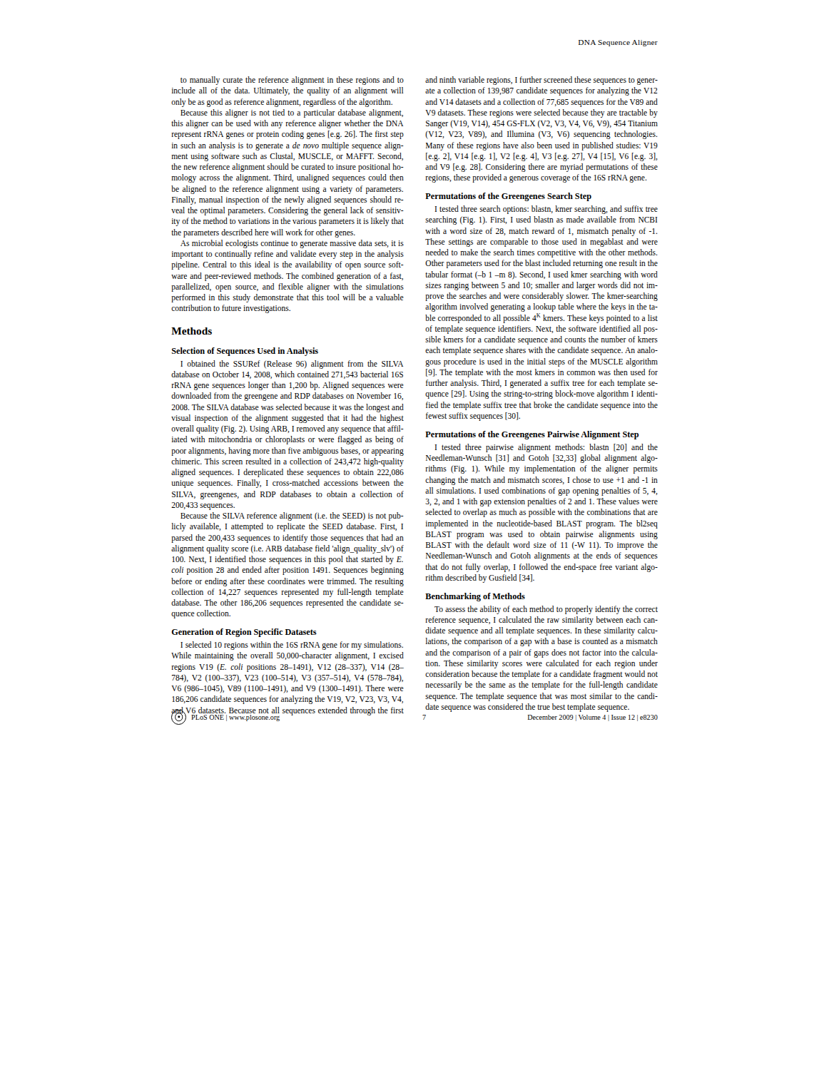DNA Sequence Aligner
to manually curate the reference alignment in these regions and to include all of the data. Ultimately, the quality of an alignment will only be as good as reference alignment, regardless of the algorithm.
Because this aligner is not tied to a particular database alignment, this aligner can be used with any reference aligner whether the DNA represent rRNA genes or protein coding genes [e.g. 26]. The first step in such an analysis is to generate a de novo multiple sequence alignment using software such as Clustal, MUSCLE, or MAFFT. Second, the new reference alignment should be curated to insure positional homology across the alignment. Third, unaligned sequences could then be aligned to the reference alignment using a variety of parameters. Finally, manual inspection of the newly aligned sequences should reveal the optimal parameters. Considering the general lack of sensitivity of the method to variations in the various parameters it is likely that the parameters described here will work for other genes.
As microbial ecologists continue to generate massive data sets, it is important to continually refine and validate every step in the analysis pipeline. Central to this ideal is the availability of open source software and peer-reviewed methods. The combined generation of a fast, parallelized, open source, and flexible aligner with the simulations performed in this study demonstrate that this tool will be a valuable contribution to future investigations.
Methods
Selection of Sequences Used in Analysis
I obtained the SSURef (Release 96) alignment from the SILVA database on October 14, 2008, which contained 271,543 bacterial 16S rRNA gene sequences longer than 1,200 bp. Aligned sequences were downloaded from the greengene and RDP databases on November 16, 2008. The SILVA database was selected because it was the longest and visual inspection of the alignment suggested that it had the highest overall quality (Fig. 2). Using ARB, I removed any sequence that affiliated with mitochondria or chloroplasts or were flagged as being of poor alignments, having more than five ambiguous bases, or appearing chimeric. This screen resulted in a collection of 243,472 high-quality aligned sequences. I dereplicated these sequences to obtain 222,086 unique sequences. Finally, I cross-matched accessions between the SILVA, greengenes, and RDP databases to obtain a collection of 200,433 sequences.
Because the SILVA reference alignment (i.e. the SEED) is not publicly available, I attempted to replicate the SEED database. First, I parsed the 200,433 sequences to identify those sequences that had an alignment quality score (i.e. ARB database field 'align_quality_slv') of 100. Next, I identified those sequences in this pool that started by E. coli position 28 and ended after position 1491. Sequences beginning before or ending after these coordinates were trimmed. The resulting collection of 14,227 sequences represented my full-length template database. The other 186,206 sequences represented the candidate sequence collection.
Generation of Region Specific Datasets
I selected 10 regions within the 16S rRNA gene for my simulations. While maintaining the overall 50,000-character alignment, I excised regions V19 (E. coli positions 28–1491), V12 (28–337), V14 (28–784), V2 (100–337), V23 (100–514), V3 (357–514), V4 (578–784), V6 (986–1045), V89 (1100–1491), and V9 (1300–1491). There were 186,206 candidate sequences for analyzing the V19, V2, V23, V3, V4, and V6 datasets. Because not all sequences extended through the first and ninth variable regions, I further screened these sequences to generate a collection of 139,987 candidate sequences for analyzing the V12 and V14 datasets and a collection of 77,685 sequences for the V89 and V9 datasets. These regions were selected because they are tractable by Sanger (V19, V14), 454 GS-FLX (V2, V3, V4, V6, V9), 454 Titanium (V12, V23, V89), and Illumina (V3, V6) sequencing technologies. Many of these regions have also been used in published studies: V19 [e.g. 2], V14 [e.g. 1], V2 [e.g. 4], V3 [e.g. 27], V4 [15], V6 [e.g. 3], and V9 [e.g. 28]. Considering there are myriad permutations of these regions, these provided a generous coverage of the 16S rRNA gene.
Permutations of the Greengenes Search Step
I tested three search options: blastn, kmer searching, and suffix tree searching (Fig. 1). First, I used blastn as made available from NCBI with a word size of 28, match reward of 1, mismatch penalty of -1. These settings are comparable to those used in megablast and were needed to make the search times competitive with the other methods. Other parameters used for the blast included returning one result in the tabular format (–b 1 –m 8). Second, I used kmer searching with word sizes ranging between 5 and 10; smaller and larger words did not improve the searches and were considerably slower. The kmer-searching algorithm involved generating a lookup table where the keys in the table corresponded to all possible 4K kmers. These keys pointed to a list of template sequence identifiers. Next, the software identified all possible kmers for a candidate sequence and counts the number of kmers each template sequence shares with the candidate sequence. An analogous procedure is used in the initial steps of the MUSCLE algorithm [9]. The template with the most kmers in common was then used for further analysis. Third, I generated a suffix tree for each template sequence [29]. Using the string-to-string block-move algorithm I identified the template suffix tree that broke the candidate sequence into the fewest suffix sequences [30].
Permutations of the Greengenes Pairwise Alignment Step
I tested three pairwise alignment methods: blastn [20] and the Needleman-Wunsch [31] and Gotoh [32,33] global alignment algorithms (Fig. 1). While my implementation of the aligner permits changing the match and mismatch scores, I chose to use +1 and -1 in all simulations. I used combinations of gap opening penalties of 5, 4, 3, 2, and 1 with gap extension penalties of 2 and 1. These values were selected to overlap as much as possible with the combinations that are implemented in the nucleotide-based BLAST program. The bl2seq BLAST program was used to obtain pairwise alignments using BLAST with the default word size of 11 (-W 11). To improve the Needleman-Wunsch and Gotoh alignments at the ends of sequences that do not fully overlap, I followed the end-space free variant algorithm described by Gusfield [34].
Benchmarking of Methods
To assess the ability of each method to properly identify the correct reference sequence, I calculated the raw similarity between each candidate sequence and all template sequences. In these similarity calculations, the comparison of a gap with a base is counted as a mismatch and the comparison of a pair of gaps does not factor into the calculation. These similarity scores were calculated for each region under consideration because the template for a candidate fragment would not necessarily be the same as the template for the full-length candidate sequence. The template sequence that was most similar to the candidate sequence was considered the true best template sequence.
PLoS ONE | www.plosone.org
7
December 2009 | Volume 4 | Issue 12 | e8230